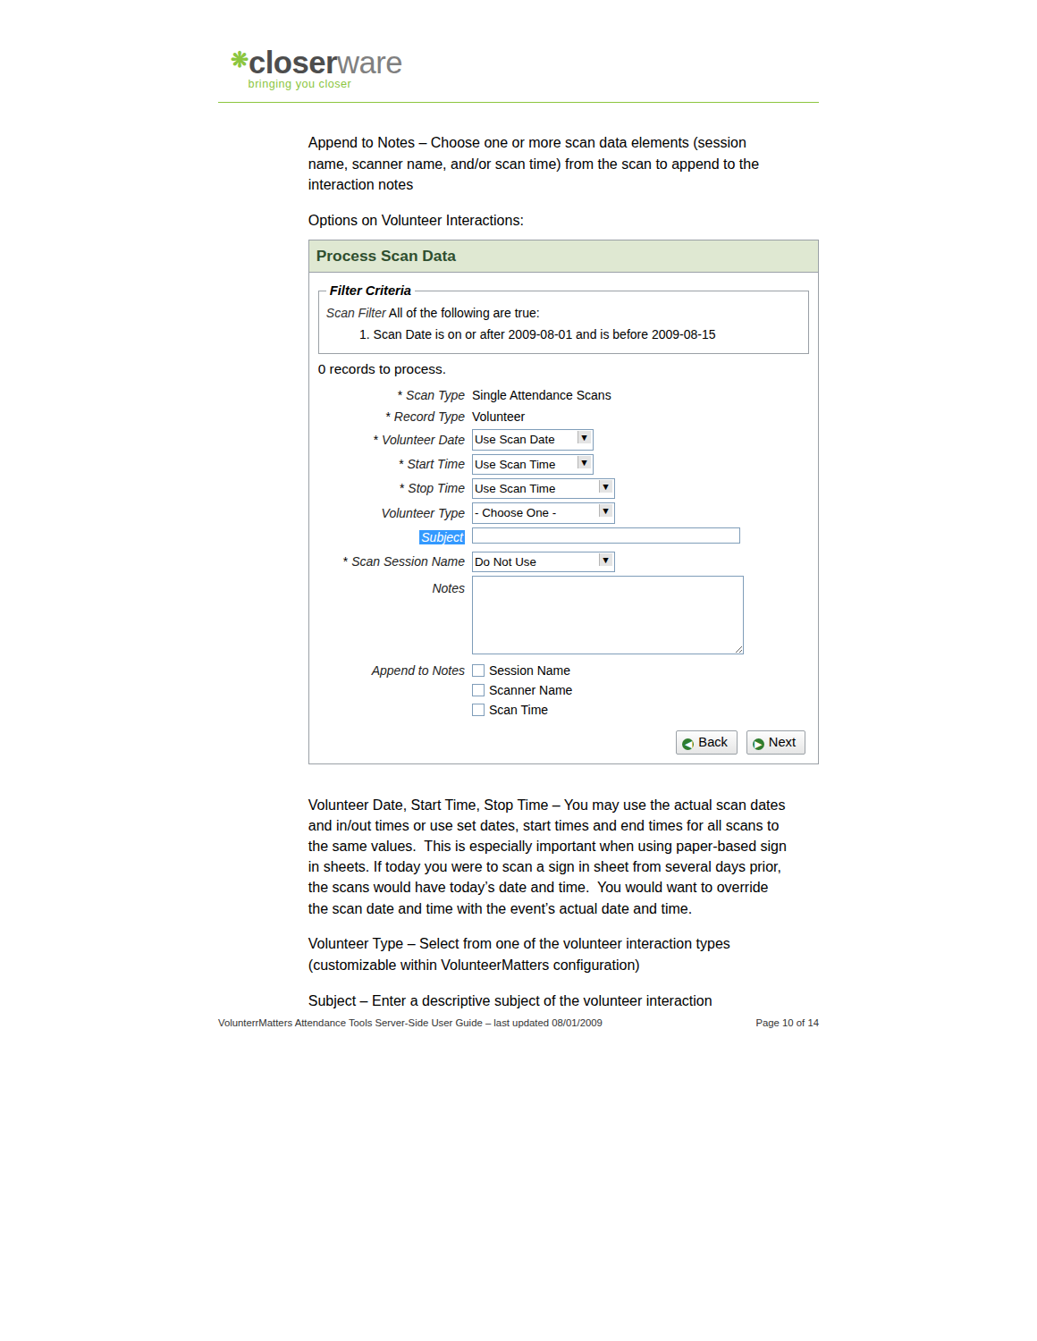❋closer ware
bringing you closer
Append to Notes – Choose one or more scan data elements (session name, scanner name, and/or scan time) from the scan to append to the interaction notes
Options on Volunteer Interactions:
Process Scan Data
Filter Criteria
Scan Filter All of the following are true:
Scan Date is on or after 2009-08-01 and is before 2009-08-15
0 records to process.
| * Scan Type | Single Attendance Scans |
| * Record Type | Volunteer |
| * Volunteer Date | Use Scan Date ▼ |
| * Start Time | Use Scan Time ▼ |
| * Stop Time | Use Scan Time ▼ |
| Volunteer Type | - Choose One - ▼ |
| Subject | |
| * Scan Session Name | Do Not Use ▼ |
| Notes | |
| Append to Notes | Session Name Scanner Name Scan Time |
◀Back ▶Next
Volunteer Date, Start Time, Stop Time – You may use the actual scan dates and in/out times or use set dates, start times and end times for all scans to the same values. This is especially important when using paper-based sign in sheets. If today you were to scan a sign in sheet from several days prior, the scans would have today’s date and time. You would want to override the scan date and time with the event’s actual date and time.
Volunteer Type – Select from one of the volunteer interaction types (customizable within VolunteerMatters configuration)
Subject – Enter a descriptive subject of the volunteer interaction
VolunterrMatters Attendance Tools Server-Side User Guide – last updated 08/01/2009 Page 10 of 14